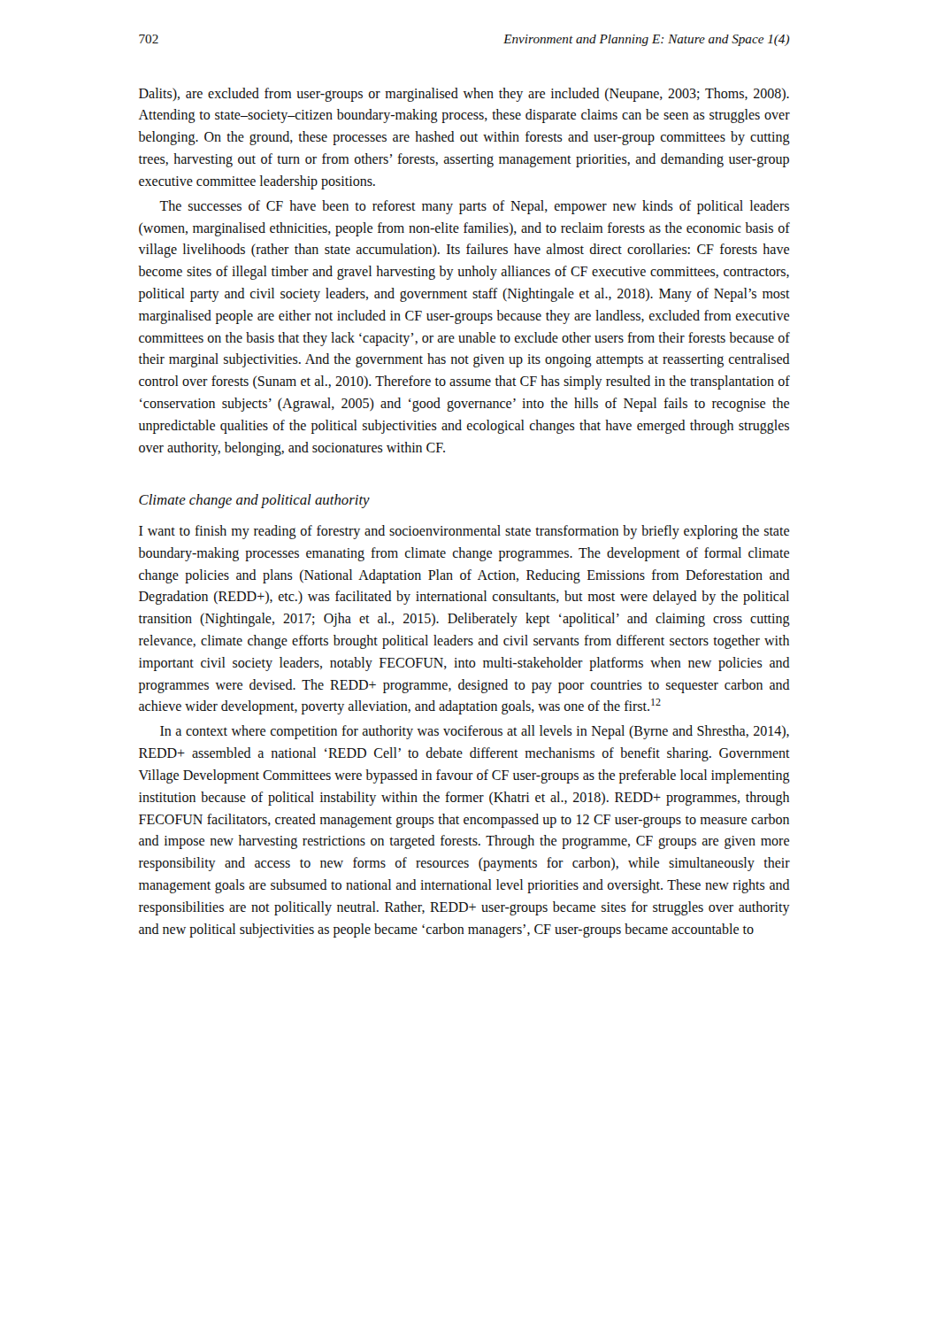702 Environment and Planning E: Nature and Space 1(4)
Dalits), are excluded from user-groups or marginalised when they are included (Neupane, 2003; Thoms, 2008). Attending to state–society–citizen boundary-making process, these disparate claims can be seen as struggles over belonging. On the ground, these processes are hashed out within forests and user-group committees by cutting trees, harvesting out of turn or from others’ forests, asserting management priorities, and demanding user-group executive committee leadership positions.
The successes of CF have been to reforest many parts of Nepal, empower new kinds of political leaders (women, marginalised ethnicities, people from non-elite families), and to reclaim forests as the economic basis of village livelihoods (rather than state accumulation). Its failures have almost direct corollaries: CF forests have become sites of illegal timber and gravel harvesting by unholy alliances of CF executive committees, contractors, political party and civil society leaders, and government staff (Nightingale et al., 2018). Many of Nepal’s most marginalised people are either not included in CF user-groups because they are landless, excluded from executive committees on the basis that they lack ‘capacity’, or are unable to exclude other users from their forests because of their marginal subjectivities. And the government has not given up its ongoing attempts at reasserting centralised control over forests (Sunam et al., 2010). Therefore to assume that CF has simply resulted in the transplantation of ‘conservation subjects’ (Agrawal, 2005) and ‘good governance’ into the hills of Nepal fails to recognise the unpredictable qualities of the political subjectivities and ecological changes that have emerged through struggles over authority, belonging, and socionatures within CF.
Climate change and political authority
I want to finish my reading of forestry and socioenvironmental state transformation by briefly exploring the state boundary-making processes emanating from climate change programmes. The development of formal climate change policies and plans (National Adaptation Plan of Action, Reducing Emissions from Deforestation and Degradation (REDD+), etc.) was facilitated by international consultants, but most were delayed by the political transition (Nightingale, 2017; Ojha et al., 2015). Deliberately kept ‘apolitical’ and claiming cross cutting relevance, climate change efforts brought political leaders and civil servants from different sectors together with important civil society leaders, notably FECOFUN, into multi-stakeholder platforms when new policies and programmes were devised. The REDD+ programme, designed to pay poor countries to sequester carbon and achieve wider development, poverty alleviation, and adaptation goals, was one of the first.12
In a context where competition for authority was vociferous at all levels in Nepal (Byrne and Shrestha, 2014), REDD+ assembled a national ‘REDD Cell’ to debate different mechanisms of benefit sharing. Government Village Development Committees were bypassed in favour of CF user-groups as the preferable local implementing institution because of political instability within the former (Khatri et al., 2018). REDD+ programmes, through FECOFUN facilitators, created management groups that encompassed up to 12 CF user-groups to measure carbon and impose new harvesting restrictions on targeted forests. Through the programme, CF groups are given more responsibility and access to new forms of resources (payments for carbon), while simultaneously their management goals are subsumed to national and international level priorities and oversight. These new rights and responsibilities are not politically neutral. Rather, REDD+ user-groups became sites for struggles over authority and new political subjectivities as people became ‘carbon managers’, CF user-groups became accountable to